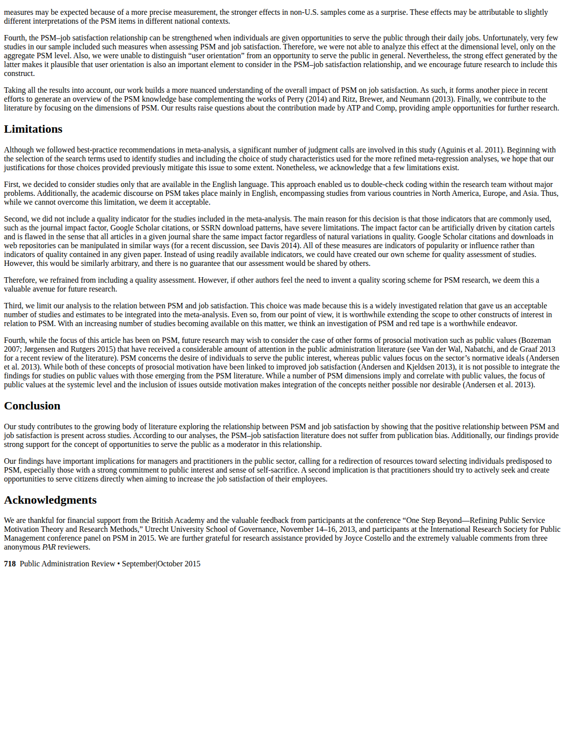measures may be expected because of a more precise measurement, the stronger effects in non-U.S. samples come as a surprise. These effects may be attributable to slightly different interpretations of the PSM items in different national contexts.
Fourth, the PSM–job satisfaction relationship can be strengthened when individuals are given opportunities to serve the public through their daily jobs. Unfortunately, very few studies in our sample included such measures when assessing PSM and job satisfaction. Therefore, we were not able to analyze this effect at the dimensional level, only on the aggregate PSM level. Also, we were unable to distinguish “user orientation” from an opportunity to serve the public in general. Nevertheless, the strong effect generated by the latter makes it plausible that user orientation is also an important element to consider in the PSM–job satisfaction relationship, and we encourage future research to include this construct.
Taking all the results into account, our work builds a more nuanced understanding of the overall impact of PSM on job satisfaction. As such, it forms another piece in recent efforts to generate an overview of the PSM knowledge base complementing the works of Perry (2014) and Ritz, Brewer, and Neumann (2013). Finally, we contribute to the literature by focusing on the dimensions of PSM. Our results raise questions about the contribution made by ATP and Comp, providing ample opportunities for further research.
Limitations
Although we followed best-practice recommendations in meta-analysis, a significant number of judgment calls are involved in this study (Aguinis et al. 2011). Beginning with the selection of the search terms used to identify studies and including the choice of study characteristics used for the more refined meta-regression analyses, we hope that our justifications for those choices provided previously mitigate this issue to some extent. Nonetheless, we acknowledge that a few limitations exist.
First, we decided to consider studies only that are available in the English language. This approach enabled us to double-check coding within the research team without major problems. Additionally, the academic discourse on PSM takes place mainly in English, encompassing studies from various countries in North America, Europe, and Asia. Thus, while we cannot overcome this limitation, we deem it acceptable.
Second, we did not include a quality indicator for the studies included in the meta-analysis. The main reason for this decision is that those indicators that are commonly used, such as the journal impact factor, Google Scholar citations, or SSRN download patterns, have severe limitations. The impact factor can be artificially driven by citation cartels and is flawed in the sense that all articles in a given journal share the same impact factor regardless of natural variations in quality. Google Scholar citations and downloads in web repositories can be manipulated in similar ways (for a recent discussion, see Davis 2014). All of these measures are indicators of popularity or influence rather than indicators of quality contained in any given paper. Instead of using readily available indicators, we could have created our own scheme for quality assessment of studies. However, this would be similarly arbitrary, and there is no guarantee that our assessment would be shared by others.
Therefore, we refrained from including a quality assessment. However, if other authors feel the need to invent a quality scoring scheme for PSM research, we deem this a valuable avenue for future research.
Third, we limit our analysis to the relation between PSM and job satisfaction. This choice was made because this is a widely investigated relation that gave us an acceptable number of studies and estimates to be integrated into the meta-analysis. Even so, from our point of view, it is worthwhile extending the scope to other constructs of interest in relation to PSM. With an increasing number of studies becoming available on this matter, we think an investigation of PSM and red tape is a worthwhile endeavor.
Fourth, while the focus of this article has been on PSM, future research may wish to consider the case of other forms of prosocial motivation such as public values (Bozeman 2007; Jørgensen and Rutgers 2015) that have received a considerable amount of attention in the public administration literature (see Van der Wal, Nabatchi, and de Graaf 2013 for a recent review of the literature). PSM concerns the desire of individuals to serve the public interest, whereas public values focus on the sector’s normative ideals (Andersen et al. 2013). While both of these concepts of prosocial motivation have been linked to improved job satisfaction (Andersen and Kjeldsen 2013), it is not possible to integrate the findings for studies on public values with those emerging from the PSM literature. While a number of PSM dimensions imply and correlate with public values, the focus of public values at the systemic level and the inclusion of issues outside motivation makes integration of the concepts neither possible nor desirable (Andersen et al. 2013).
Conclusion
Our study contributes to the growing body of literature exploring the relationship between PSM and job satisfaction by showing that the positive relationship between PSM and job satisfaction is present across studies. According to our analyses, the PSM–job satisfaction literature does not suffer from publication bias. Additionally, our findings provide strong support for the concept of opportunities to serve the public as a moderator in this relationship.
Our findings have important implications for managers and practitioners in the public sector, calling for a redirection of resources toward selecting individuals predisposed to PSM, especially those with a strong commitment to public interest and sense of self-sacrifice. A second implication is that practitioners should try to actively seek and create opportunities to serve citizens directly when aiming to increase the job satisfaction of their employees.
Acknowledgments
We are thankful for financial support from the British Academy and the valuable feedback from participants at the conference “One Step Beyond—Refining Public Service Motivation Theory and Research Methods,” Utrecht University School of Governance, November 14–16, 2013, and participants at the International Research Society for Public Management conference panel on PSM in 2015. We are further grateful for research assistance provided by Joyce Costello and the extremely valuable comments from three anonymous PAR reviewers.
718 Public Administration Review • September|October 2015